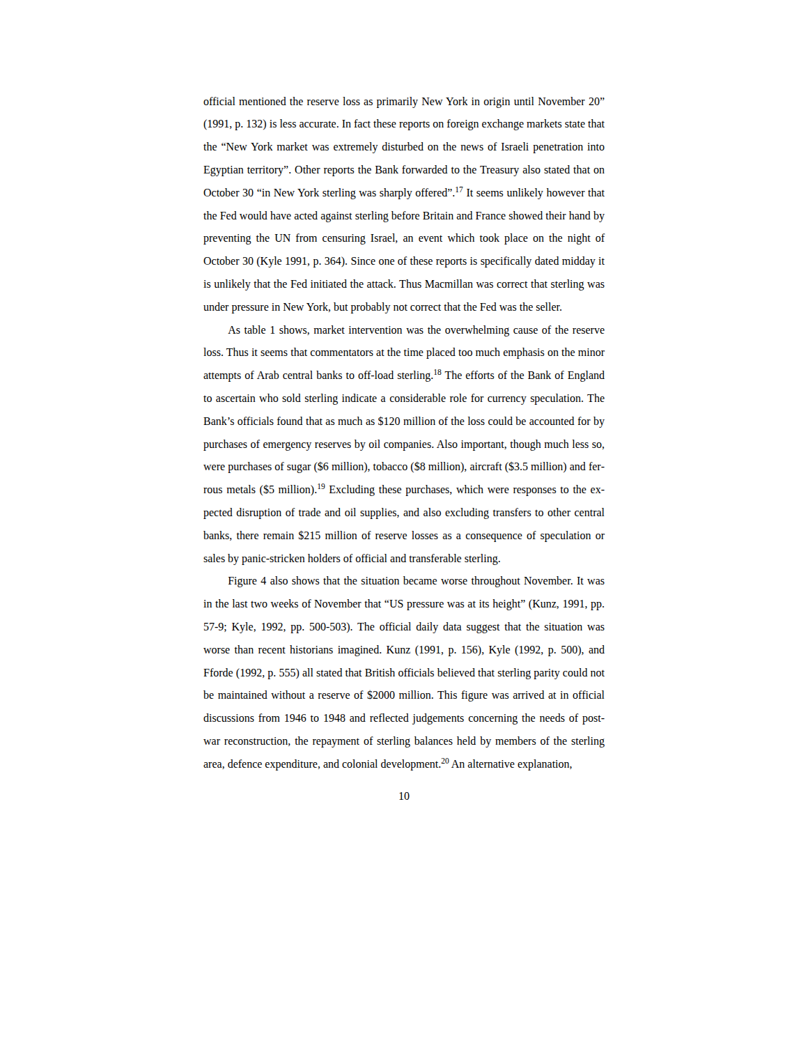official mentioned the reserve loss as primarily New York in origin until November 20” (1991, p. 132) is less accurate. In fact these reports on foreign exchange markets state that the “New York market was extremely disturbed on the news of Israeli penetration into Egyptian territory”. Other reports the Bank forwarded to the Treasury also stated that on October 30 “in New York sterling was sharply offered”.17 It seems unlikely however that the Fed would have acted against sterling before Britain and France showed their hand by preventing the UN from censuring Israel, an event which took place on the night of October 30 (Kyle 1991, p. 364). Since one of these reports is specifically dated midday it is unlikely that the Fed initiated the attack. Thus Macmillan was correct that sterling was under pressure in New York, but probably not correct that the Fed was the seller.
As table 1 shows, market intervention was the overwhelming cause of the reserve loss. Thus it seems that commentators at the time placed too much emphasis on the minor attempts of Arab central banks to off-load sterling.18 The efforts of the Bank of England to ascertain who sold sterling indicate a considerable role for currency speculation. The Bank’s officials found that as much as $120 million of the loss could be accounted for by purchases of emergency reserves by oil companies. Also important, though much less so, were purchases of sugar ($6 million), tobacco ($8 million), aircraft ($3.5 million) and ferrous metals ($5 million).19 Excluding these purchases, which were responses to the expected disruption of trade and oil supplies, and also excluding transfers to other central banks, there remain $215 million of reserve losses as a consequence of speculation or sales by panic-stricken holders of official and transferable sterling.
Figure 4 also shows that the situation became worse throughout November. It was in the last two weeks of November that “US pressure was at its height” (Kunz, 1991, pp. 57-9; Kyle, 1992, pp. 500-503). The official daily data suggest that the situation was worse than recent historians imagined. Kunz (1991, p. 156), Kyle (1992, p. 500), and Fforde (1992, p. 555) all stated that British officials believed that sterling parity could not be maintained without a reserve of $2000 million. This figure was arrived at in official discussions from 1946 to 1948 and reflected judgements concerning the needs of post-war reconstruction, the repayment of sterling balances held by members of the sterling area, defence expenditure, and colonial development.20 An alternative explanation,
10